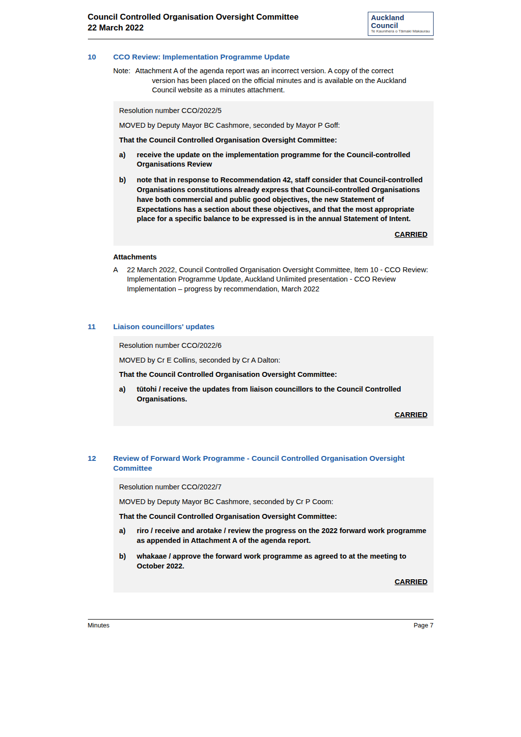Council Controlled Organisation Oversight Committee
22 March 2022
Auckland
CouncilTe Kaunihera o Tāmaki Makaurau
10 CCO Review: Implementation Programme Update
Note: Attachment A of the agenda report was an incorrect version. A copy of the correct version has been placed on the official minutes and is available on the Auckland Council website as a minutes attachment.
Resolution number CCO/2022/5
MOVED by Deputy Mayor BC Cashmore, seconded by Mayor P Goff:
That the Council Controlled Organisation Oversight Committee:
a) receive the update on the implementation programme for the Council-controlled Organisations Review
b) note that in response to Recommendation 42, staff consider that Council-controlled Organisations constitutions already express that Council-controlled Organisations have both commercial and public good objectives, the new Statement of Expectations has a section about these objectives, and that the most appropriate place for a specific balance to be expressed is in the annual Statement of Intent.
CARRIED
Attachments
A 22 March 2022, Council Controlled Organisation Oversight Committee, Item 10 - CCO Review: Implementation Programme Update, Auckland Unlimited presentation - CCO Review Implementation – progress by recommendation, March 2022
11 Liaison councillors' updates
Resolution number CCO/2022/6
MOVED by Cr E Collins, seconded by Cr A Dalton:
That the Council Controlled Organisation Oversight Committee:
a) tūtohi / receive the updates from liaison councillors to the Council Controlled Organisations.
CARRIED
12 Review of Forward Work Programme - Council Controlled Organisation Oversight Committee
Resolution number CCO/2022/7
MOVED by Deputy Mayor BC Cashmore, seconded by Cr P Coom:
That the Council Controlled Organisation Oversight Committee:
a) riro / receive and arotake / review the progress on the 2022 forward work programme as appended in Attachment A of the agenda report.
b) whakaae / approve the forward work programme as agreed to at the meeting to October 2022.
CARRIED
Minutes Page 7